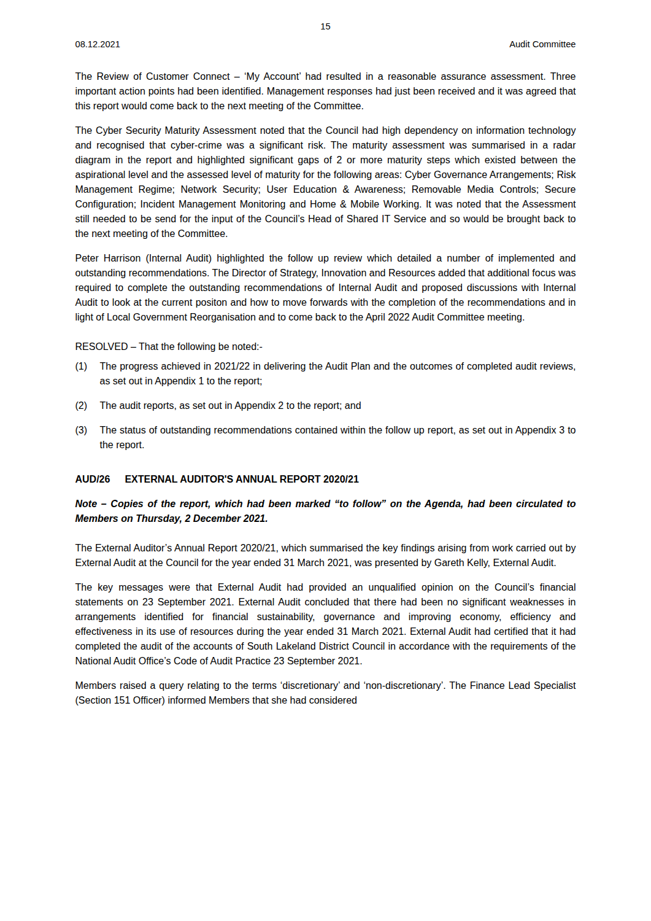15
08.12.2021 Audit Committee
The Review of Customer Connect – ‘My Account’ had resulted in a reasonable assurance assessment. Three important action points had been identified. Management responses had just been received and it was agreed that this report would come back to the next meeting of the Committee.
The Cyber Security Maturity Assessment noted that the Council had high dependency on information technology and recognised that cyber-crime was a significant risk. The maturity assessment was summarised in a radar diagram in the report and highlighted significant gaps of 2 or more maturity steps which existed between the aspirational level and the assessed level of maturity for the following areas: Cyber Governance Arrangements; Risk Management Regime; Network Security; User Education & Awareness; Removable Media Controls; Secure Configuration; Incident Management Monitoring and Home & Mobile Working. It was noted that the Assessment still needed to be send for the input of the Council’s Head of Shared IT Service and so would be brought back to the next meeting of the Committee.
Peter Harrison (Internal Audit) highlighted the follow up review which detailed a number of implemented and outstanding recommendations. The Director of Strategy, Innovation and Resources added that additional focus was required to complete the outstanding recommendations of Internal Audit and proposed discussions with Internal Audit to look at the current positon and how to move forwards with the completion of the recommendations and in light of Local Government Reorganisation and to come back to the April 2022 Audit Committee meeting.
RESOLVED – That the following be noted:-
The progress achieved in 2021/22 in delivering the Audit Plan and the outcomes of completed audit reviews, as set out in Appendix 1 to the report;
The audit reports, as set out in Appendix 2 to the report; and
The status of outstanding recommendations contained within the follow up report, as set out in Appendix 3 to the report.
AUD/26 EXTERNAL AUDITOR'S ANNUAL REPORT 2020/21
Note – Copies of the report, which had been marked “to follow” on the Agenda, had been circulated to Members on Thursday, 2 December 2021.
The External Auditor’s Annual Report 2020/21, which summarised the key findings arising from work carried out by External Audit at the Council for the year ended 31 March 2021, was presented by Gareth Kelly, External Audit.
The key messages were that External Audit had provided an unqualified opinion on the Council’s financial statements on 23 September 2021. External Audit concluded that there had been no significant weaknesses in arrangements identified for financial sustainability, governance and improving economy, efficiency and effectiveness in its use of resources during the year ended 31 March 2021. External Audit had certified that it had completed the audit of the accounts of South Lakeland District Council in accordance with the requirements of the National Audit Office’s Code of Audit Practice 23 September 2021.
Members raised a query relating to the terms ‘discretionary’ and ‘non-discretionary’. The Finance Lead Specialist (Section 151 Officer) informed Members that she had considered